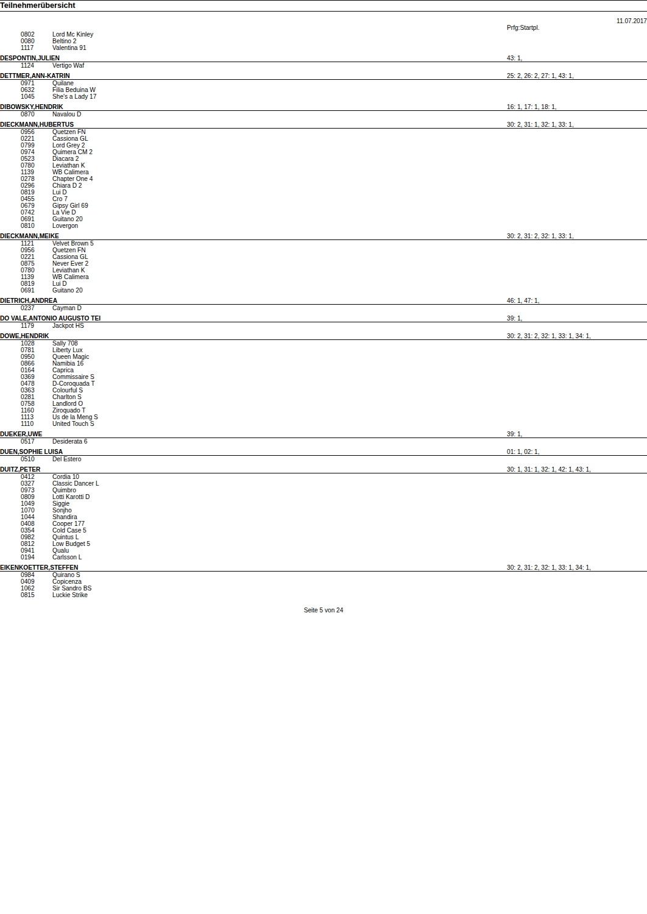Teilnehmerübersicht
11.07.2017
| | | Prfg:Startpl. |
| 0802 | Lord Mc Kinley | |
| 0080 | Beltino 2 | |
| 1117 | Valentina 91 | |
| DESPONTIN,JULIEN | 43: 1, |
| 1124 | Vertigo Waf | |
| DETTMER,ANN-KATRIN | 25: 2, 26: 2, 27: 1, 43: 1, |
| 0971 | Quilane | |
| 0632 | Filia Beduina W | |
| 1045 | She's a Lady 17 | |
| DIBOWSKY,HENDRIK | 16: 1, 17: 1, 18: 1, |
| 0870 | Navalou D | |
| DIECKMANN,HUBERTUS | 30: 2, 31: 1, 32: 1, 33: 1, |
| 0956 | Quetzen FN | |
| 0221 | Cassiona GL | |
| 0799 | Lord Grey 2 | |
| 0974 | Quimera CM 2 | |
| 0523 | Diacara 2 | |
| 0780 | Leviathan K | |
| 1139 | WB Calimera | |
| 0278 | Chapter One 4 | |
| 0296 | Chiara D 2 | |
| 0819 | Lui D | |
| 0455 | Cro 7 | |
| 0679 | Gipsy Girl 69 | |
| 0742 | La Vie D | |
| 0691 | Guitano 20 | |
| 0810 | Lovergon | |
| DIECKMANN,MEIKE | 30: 2, 31: 2, 32: 1, 33: 1, |
| 1121 | Velvet Brown 5 | |
| 0956 | Quetzen FN | |
| 0221 | Cassiona GL | |
| 0875 | Never Ever 2 | |
| 0780 | Leviathan K | |
| 1139 | WB Calimera | |
| 0819 | Lui D | |
| 0691 | Guitano 20 | |
| DIETRICH,ANDREA | 46: 1, 47: 1, |
| 0237 | Cayman D | |
| DO VALE,ANTONIO AUGUSTO TEI | 39: 1, |
| 1179 | Jackpot HS | |
| DOWE,HENDRIK | 30: 2, 31: 2, 32: 1, 33: 1, 34: 1, |
| 1028 | Sally 708 | |
| 0781 | Liberty Lux | |
| 0950 | Queen Magic | |
| 0866 | Namibia 16 | |
| 0164 | Caprica | |
| 0369 | Commissaire S | |
| 0478 | D-Coroquada T | |
| 0363 | Colourful S | |
| 0281 | Charlton S | |
| 0758 | Landlord O | |
| 1160 | Ziroquado T | |
| 1113 | Us de la Meng S | |
| 1110 | United Touch S | |
| DUEKER,UWE | 39: 1, |
| 0517 | Desiderata 6 | |
| DUEN,SOPHIE LUISA | 01: 1, 02: 1, |
| 0510 | Del Estero | |
| DUITZ,PETER | 30: 1, 31: 1, 32: 1, 42: 1, 43: 1, |
| 0412 | Cordia 10 | |
| 0327 | Classic Dancer L | |
| 0973 | Quimbro | |
| 0809 | Lotti Karotti D | |
| 1049 | Siggie | |
| 1070 | Sonjho | |
| 1044 | Shandira | |
| 0408 | Cooper 177 | |
| 0354 | Cold Case 5 | |
| 0982 | Quintus L | |
| 0812 | Low Budget 5 | |
| 0941 | Qualu | |
| 0194 | Carlsson L | |
| EIKENKOETTER,STEFFEN | 30: 2, 31: 2, 32: 1, 33: 1, 34: 1, |
| 0984 | Quirano S | |
| 0409 | Copicenza | |
| 1062 | Sir Sandro BS | |
| 0815 | Luckie Strike | |
Seite 5 von 24